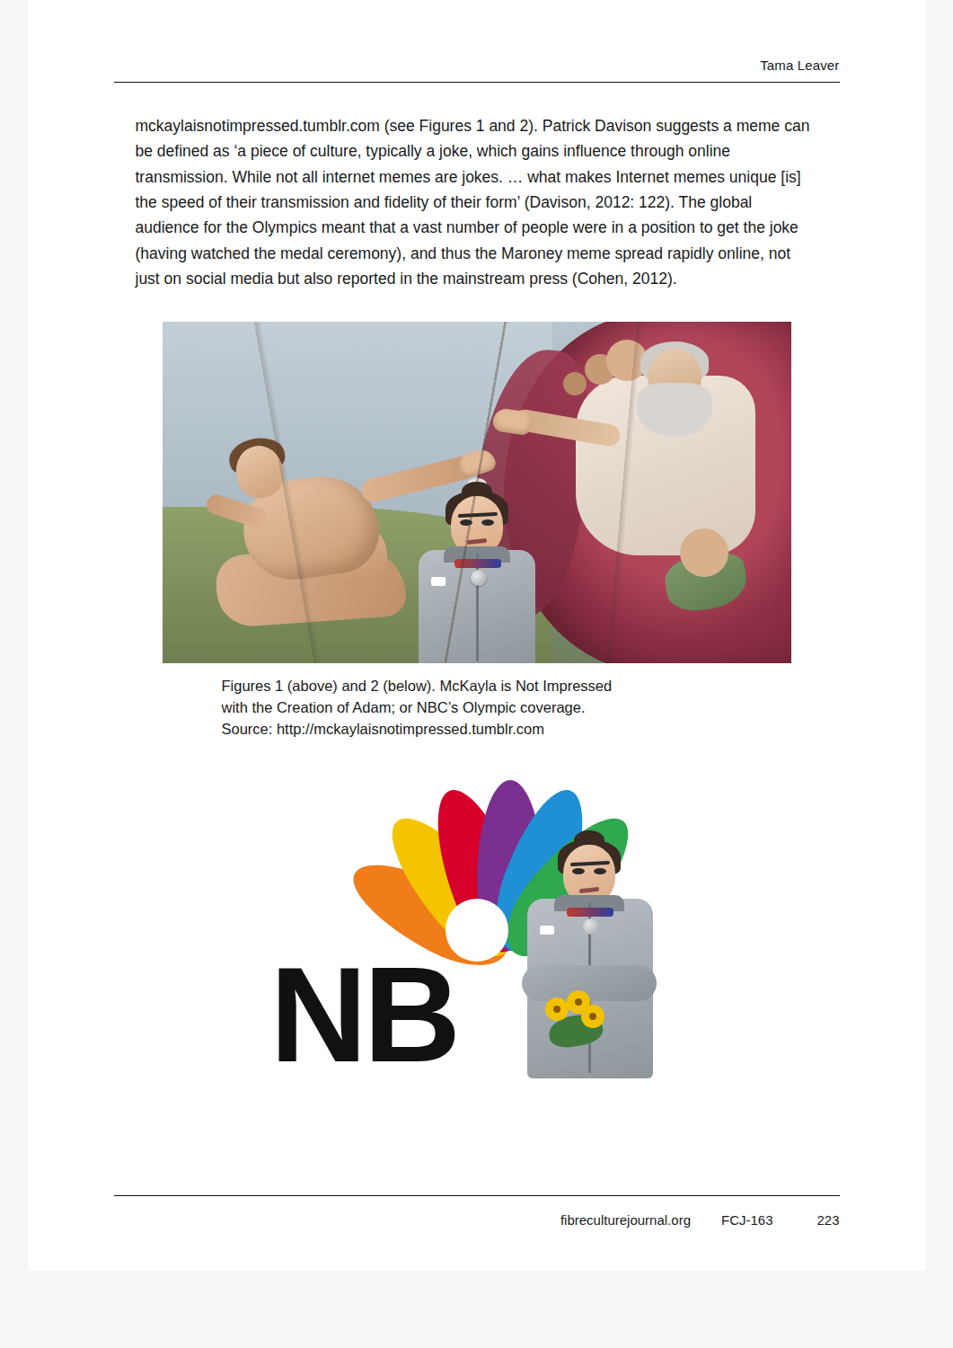Tama Leaver
mckaylaisnotimpressed.tumblr.com (see Figures 1 and 2). Patrick Davison suggests a meme can be defined as ‘a piece of culture, typically a joke, which gains influence through online transmission. While not all internet memes are jokes. … what makes Internet memes unique [is] the speed of their transmission and fidelity of their form’ (Davison, 2012: 122). The global audience for the Olympics meant that a vast number of people were in a position to get the joke (having watched the medal ceremony), and thus the Maroney meme spread rapidly online, not just on social media but also reported in the mainstream press (Cohen, 2012).
Figures 1 (above) and 2 (below). McKayla is Not Impressed
with the Creation of Adam; or NBC’s Olympic coverage.
Source: http://mckaylaisnotimpressed.tumblr.com
NB
fibreculturejournal.org FCJ-163 223